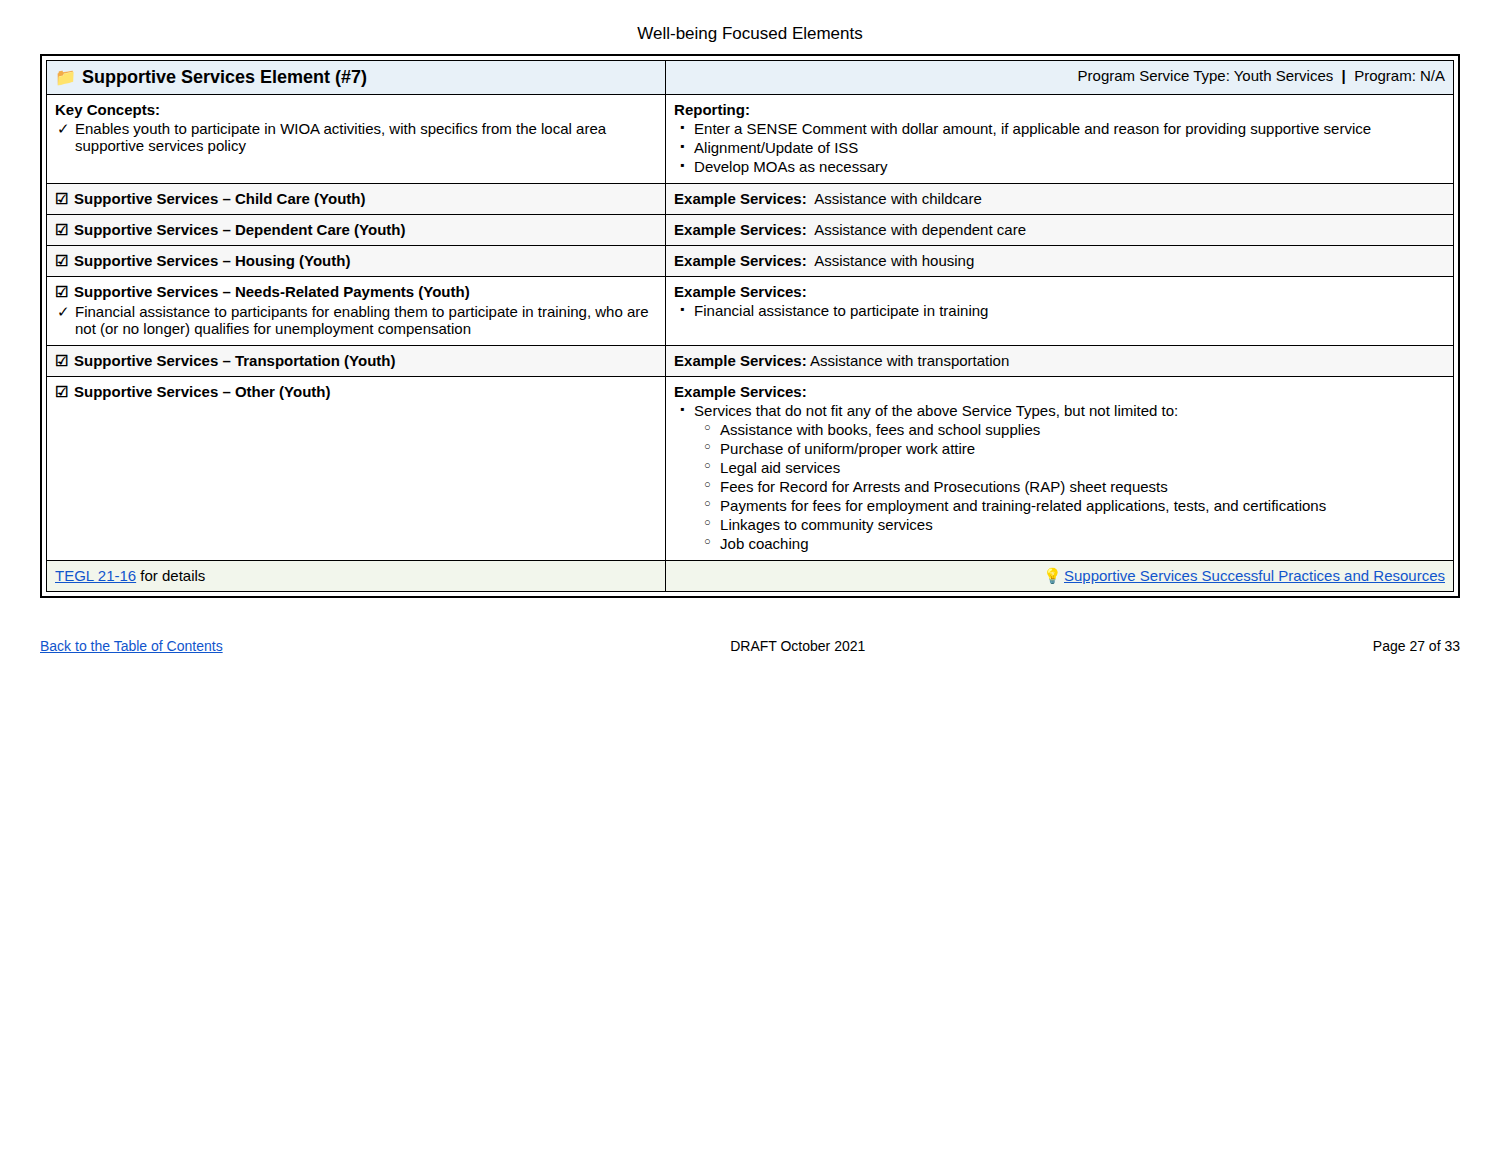Well-being Focused Elements
| 📁 Supportive Services Element (#7) | Program Service Type: Youth Services / Program: N/A |
| Key Concepts: Enables youth to participate in WIOA activities, with specifics from the local area supportive services policy | Reporting: Enter a SENSE Comment with dollar amount, if applicable and reason for providing supportive service Alignment/Update of ISS Develop MOAs as necessary |
| Supportive Services – Child Care (Youth) | Example Services: Assistance with childcare |
| Supportive Services – Dependent Care (Youth) | Example Services: Assistance with dependent care |
| Supportive Services – Housing (Youth) | Example Services: Assistance with housing |
| Supportive Services – Needs-Related Payments (Youth) Financial assistance to participants for enabling them to participate in training, who are not (or no longer) qualifies for unemployment compensation | Example Services: Financial assistance to participate in training |
| Supportive Services – Transportation (Youth) | Example Services: Assistance with transportation |
| Supportive Services – Other (Youth) | Example Services: Services that do not fit any of the above Service Types, but not limited to: Assistance with books, fees and school supplies Purchase of uniform/proper work attire Legal aid services Fees for Record for Arrests and Prosecutions (RAP) sheet requests Payments for fees for employment and training-related applications, tests, and certifications Linkages to community services Job coaching |
| TEGL 21-16 for details | 💡 Supportive Services Successful Practices and Resources |
Back to the Table of Contents
DRAFT October 2021
Page 27 of 33